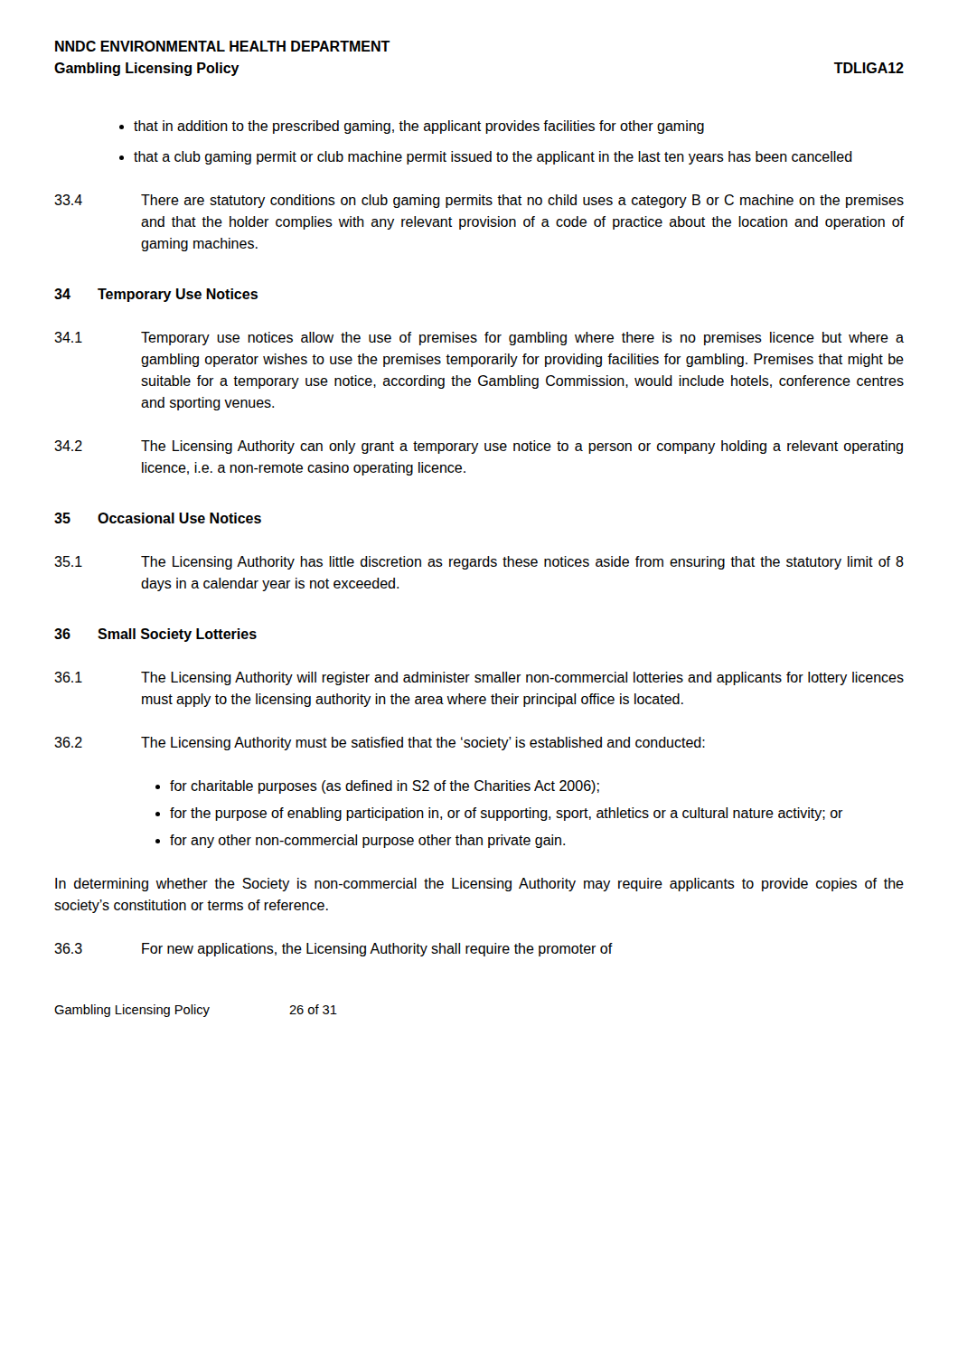NNDC ENVIRONMENTAL HEALTH DEPARTMENT
Gambling Licensing Policy
TDLIGA12
that in addition to the prescribed gaming, the applicant provides facilities for other gaming
that a club gaming permit or club machine permit issued to the applicant in the last ten years has been cancelled
33.4
There are statutory conditions on club gaming permits that no child uses a category B or C machine on the premises and that the holder complies with any relevant provision of a code of practice about the location and operation of gaming machines.
34 Temporary Use Notices
34.1
Temporary use notices allow the use of premises for gambling where there is no premises licence but where a gambling operator wishes to use the premises temporarily for providing facilities for gambling. Premises that might be suitable for a temporary use notice, according the Gambling Commission, would include hotels, conference centres and sporting venues.
34.2
The Licensing Authority can only grant a temporary use notice to a person or company holding a relevant operating licence, i.e. a non-remote casino operating licence.
35 Occasional Use Notices
35.1
The Licensing Authority has little discretion as regards these notices aside from ensuring that the statutory limit of 8 days in a calendar year is not exceeded.
36 Small Society Lotteries
36.1
The Licensing Authority will register and administer smaller non-commercial lotteries and applicants for lottery licences must apply to the licensing authority in the area where their principal office is located.
36.2
The Licensing Authority must be satisfied that the ‘society’ is established and conducted:
for charitable purposes (as defined in S2 of the Charities Act 2006);
for the purpose of enabling participation in, or of supporting, sport, athletics or a cultural nature activity; or
for any other non-commercial purpose other than private gain.
In determining whether the Society is non-commercial the Licensing Authority may require applicants to provide copies of the society’s constitution or terms of reference.
36.3
For new applications, the Licensing Authority shall require the promoter of
Gambling Licensing Policy
26 of 31